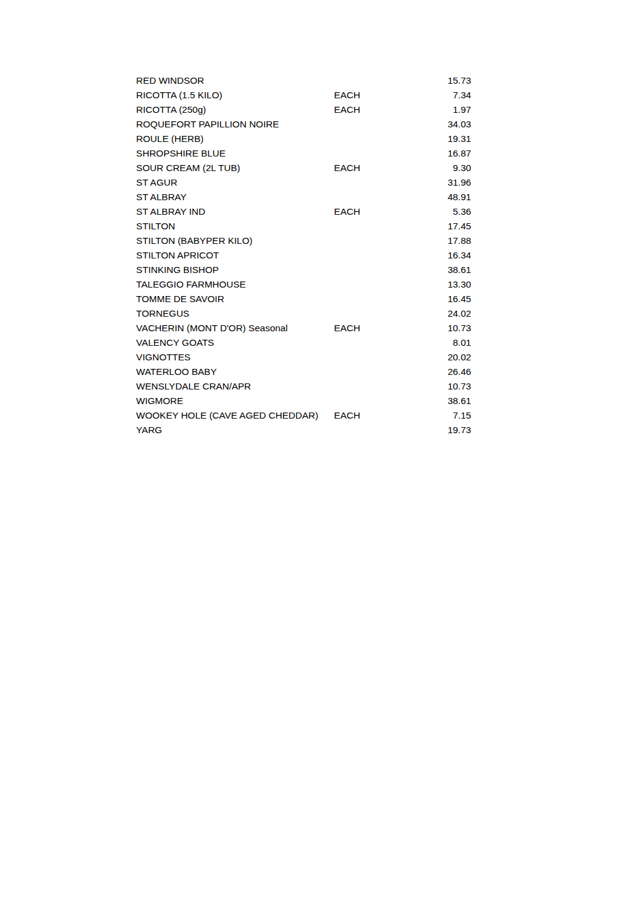| RED WINDSOR | | 15.73 |
| RICOTTA (1.5 KILO) | EACH | 7.34 |
| RICOTTA (250g) | EACH | 1.97 |
| ROQUEFORT PAPILLION NOIRE | | 34.03 |
| ROULE (HERB) | | 19.31 |
| SHROPSHIRE BLUE | | 16.87 |
| SOUR CREAM (2L TUB) | EACH | 9.30 |
| ST AGUR | | 31.96 |
| ST ALBRAY | | 48.91 |
| ST ALBRAY IND | EACH | 5.36 |
| STILTON | | 17.45 |
| STILTON (BABYPER KILO) | | 17.88 |
| STILTON APRICOT | | 16.34 |
| STINKING BISHOP | | 38.61 |
| TALEGGIO FARMHOUSE | | 13.30 |
| TOMME DE SAVOIR | | 16.45 |
| TORNEGUS | | 24.02 |
| VACHERIN (MONT D'OR) Seasonal | EACH | 10.73 |
| VALENCY GOATS | | 8.01 |
| VIGNOTTES | | 20.02 |
| WATERLOO BABY | | 26.46 |
| WENSLYDALE CRAN/APR | | 10.73 |
| WIGMORE | | 38.61 |
| WOOKEY HOLE (CAVE AGED CHEDDAR) | EACH | 7.15 |
| YARG | | 19.73 |